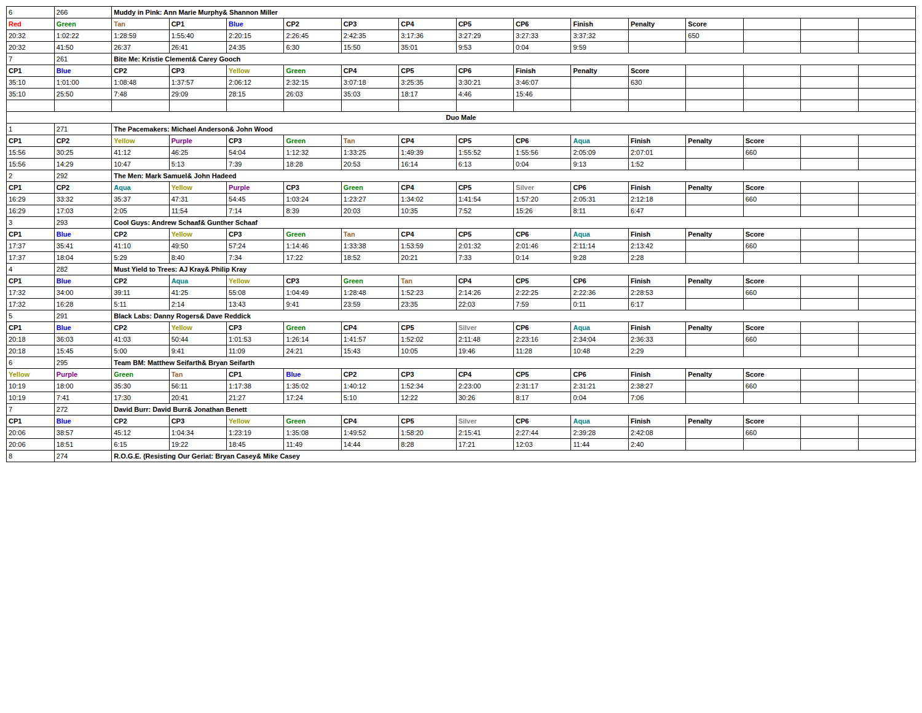| 6 | 266 | Muddy in Pink: Ann Marie Murphy& Shannon Miller |
| Red | Green | Tan | CP1 | Blue | CP2 | CP3 | CP4 | CP5 | CP6 | Finish | Penalty | Score | | | |
| 20:32 | 1:02:22 | 1:28:59 | 1:55:40 | 2:20:15 | 2:26:45 | 2:42:35 | 3:17:36 | 3:27:29 | 3:27:33 | 3:37:32 | | 650 | | | |
| 20:32 | 41:50 | 26:37 | 26:41 | 24:35 | 6:30 | 15:50 | 35:01 | 9:53 | 0:04 | 9:59 | | | | | |
| 7 | 261 | Bite Me: Kristie Clement& Carey Gooch |
| CP1 | Blue | CP2 | CP3 | Yellow | Green | CP4 | CP5 | CP6 | Finish | Penalty | Score | | | | |
| 35:10 | 1:01:00 | 1:08:48 | 1:37:57 | 2:06:12 | 2:32:15 | 3:07:18 | 3:25:35 | 3:30:21 | 3:46:07 | | 630 | | | | |
| 35:10 | 25:50 | 7:48 | 29:09 | 28:15 | 26:03 | 35:03 | 18:17 | 4:46 | 15:46 | | | | | | |
| Duo Male |
| 1 | 271 | The Pacemakers: Michael Anderson& John Wood |
| CP1 | CP2 | Yellow | Purple | CP3 | Green | Tan | CP4 | CP5 | CP6 | Aqua | Finish | Penalty | Score | | |
| 15:56 | 30:25 | 41:12 | 46:25 | 54:04 | 1:12:32 | 1:33:25 | 1:49:39 | 1:55:52 | 1:55:56 | 2:05:09 | 2:07:01 | | 660 | | |
| 15:56 | 14:29 | 10:47 | 5:13 | 7:39 | 18:28 | 20:53 | 16:14 | 6:13 | 0:04 | 9:13 | 1:52 | | | | |
| 2 | 292 | The Men: Mark Samuel& John Hadeed |
| CP1 | CP2 | Aqua | Yellow | Purple | CP3 | Green | CP4 | CP5 | Silver | CP6 | Finish | Penalty | Score | | |
| 16:29 | 33:32 | 35:37 | 47:31 | 54:45 | 1:03:24 | 1:23:27 | 1:34:02 | 1:41:54 | 1:57:20 | 2:05:31 | 2:12:18 | | 660 | | |
| 16:29 | 17:03 | 2:05 | 11:54 | 7:14 | 8:39 | 20:03 | 10:35 | 7:52 | 15:26 | 8:11 | 6:47 | | | | |
| 3 | 293 | Cool Guys: Andrew Schaaf& Gunther Schaaf |
| CP1 | Blue | CP2 | Yellow | CP3 | Green | Tan | CP4 | CP5 | CP6 | Aqua | Finish | Penalty | Score | | |
| 17:37 | 35:41 | 41:10 | 49:50 | 57:24 | 1:14:46 | 1:33:38 | 1:53:59 | 2:01:32 | 2:01:46 | 2:11:14 | 2:13:42 | | 660 | | |
| 17:37 | 18:04 | 5:29 | 8:40 | 7:34 | 17:22 | 18:52 | 20:21 | 7:33 | 0:14 | 9:28 | 2:28 | | | | |
| 4 | 282 | Must Yield to Trees: AJ Kray& Philip Kray |
| CP1 | Blue | CP2 | Aqua | Yellow | CP3 | Green | Tan | CP4 | CP5 | CP6 | Finish | Penalty | Score | | |
| 17:32 | 34:00 | 39:11 | 41:25 | 55:08 | 1:04:49 | 1:28:48 | 1:52:23 | 2:14:26 | 2:22:25 | 2:22:36 | 2:28:53 | | 660 | | |
| 17:32 | 16:28 | 5:11 | 2:14 | 13:43 | 9:41 | 23:59 | 23:35 | 22:03 | 7:59 | 0:11 | 6:17 | | | | |
| 5 | 291 | Black Labs: Danny Rogers& Dave Reddick |
| CP1 | Blue | CP2 | Yellow | CP3 | Green | CP4 | CP5 | Silver | CP6 | Aqua | Finish | Penalty | Score | | |
| 20:18 | 36:03 | 41:03 | 50:44 | 1:01:53 | 1:26:14 | 1:41:57 | 1:52:02 | 2:11:48 | 2:23:16 | 2:34:04 | 2:36:33 | | 660 | | |
| 20:18 | 15:45 | 5:00 | 9:41 | 11:09 | 24:21 | 15:43 | 10:05 | 19:46 | 11:28 | 10:48 | 2:29 | | | | |
| 6 | 295 | Team BM: Matthew Seifarth& Bryan Seifarth |
| Yellow | Purple | Green | Tan | CP1 | Blue | CP2 | CP3 | CP4 | CP5 | CP6 | Finish | Penalty | Score | | |
| 10:19 | 18:00 | 35:30 | 56:11 | 1:17:38 | 1:35:02 | 1:40:12 | 1:52:34 | 2:23:00 | 2:31:17 | 2:31:21 | 2:38:27 | | 660 | | |
| 10:19 | 7:41 | 17:30 | 20:41 | 21:27 | 17:24 | 5:10 | 12:22 | 30:26 | 8:17 | 0:04 | 7:06 | | | | |
| 7 | 272 | David Burr: David Burr& Jonathan Benett |
| CP1 | Blue | CP2 | CP3 | Yellow | Green | CP4 | CP5 | Silver | CP6 | Aqua | Finish | Penalty | Score | | |
| 20:06 | 38:57 | 45:12 | 1:04:34 | 1:23:19 | 1:35:08 | 1:49:52 | 1:58:20 | 2:15:41 | 2:27:44 | 2:39:28 | 2:42:08 | | 660 | | |
| 20:06 | 18:51 | 6:15 | 19:22 | 18:45 | 11:49 | 14:44 | 8:28 | 17:21 | 12:03 | 11:44 | 2:40 | | | | |
| 8 | 274 | R.O.G.E. (Resisting Our Geriat: Bryan Casey& Mike Casey |